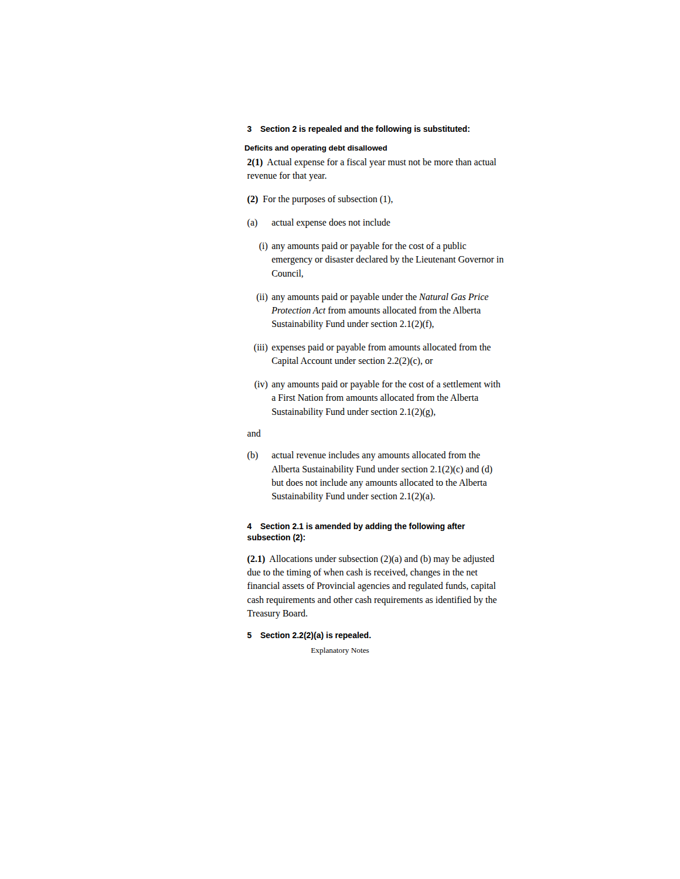3 Section 2 is repealed and the following is substituted:
Deficits and operating debt disallowed
2(1) Actual expense for a fiscal year must not be more than actual revenue for that year.
(2) For the purposes of subsection (1),
(a) actual expense does not include
(i) any amounts paid or payable for the cost of a public emergency or disaster declared by the Lieutenant Governor in Council,
(ii) any amounts paid or payable under the Natural Gas Price Protection Act from amounts allocated from the Alberta Sustainability Fund under section 2.1(2)(f),
(iii) expenses paid or payable from amounts allocated from the Capital Account under section 2.2(2)(c), or
(iv) any amounts paid or payable for the cost of a settlement with a First Nation from amounts allocated from the Alberta Sustainability Fund under section 2.1(2)(g),
and
(b) actual revenue includes any amounts allocated from the Alberta Sustainability Fund under section 2.1(2)(c) and (d) but does not include any amounts allocated to the Alberta Sustainability Fund under section 2.1(2)(a).
4 Section 2.1 is amended by adding the following after subsection (2):
(2.1) Allocations under subsection (2)(a) and (b) may be adjusted due to the timing of when cash is received, changes in the net financial assets of Provincial agencies and regulated funds, capital cash requirements and other cash requirements as identified by the Treasury Board.
5 Section 2.2(2)(a) is repealed.
Explanatory Notes